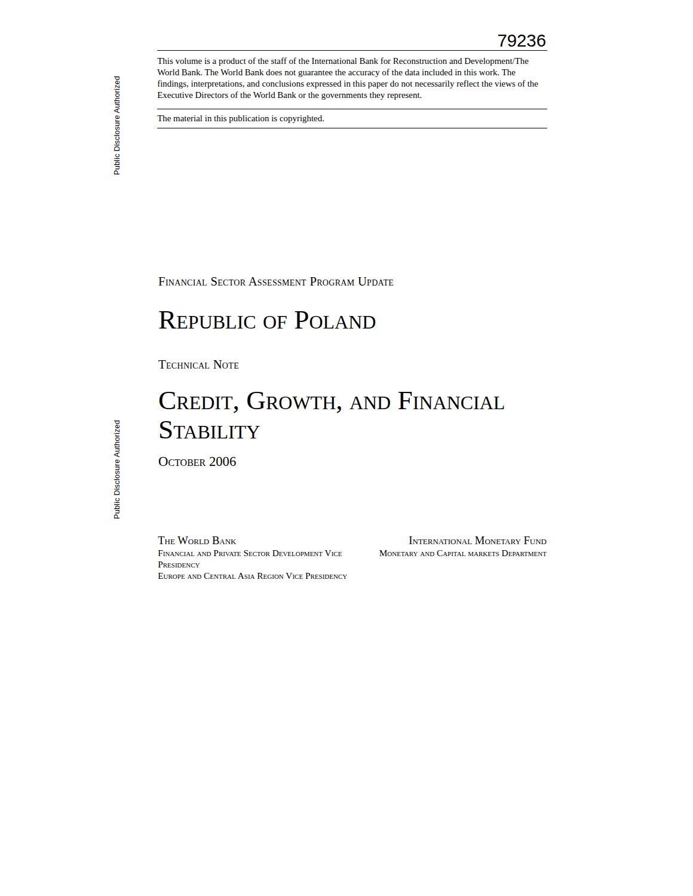Public Disclosure Authorized
Public Disclosure Authorized
79236
This volume is a product of the staff of the International Bank for Reconstruction and Development/The World Bank. The World Bank does not guarantee the accuracy of the data included in this work. The findings, interpretations, and conclusions expressed in this paper do not necessarily reflect the views of the Executive Directors of the World Bank or the governments they represent.
The material in this publication is copyrighted.
Financial Sector Assessment Program Update
Republic of Poland
Technical Note
Credit, Growth, and Financial Stability
October 2006
| The World Bank Financial and Private Sector Development Vice Presidency Europe and Central Asia Region Vice Presidency | International Monetary Fund Monetary and Capital markets Department |